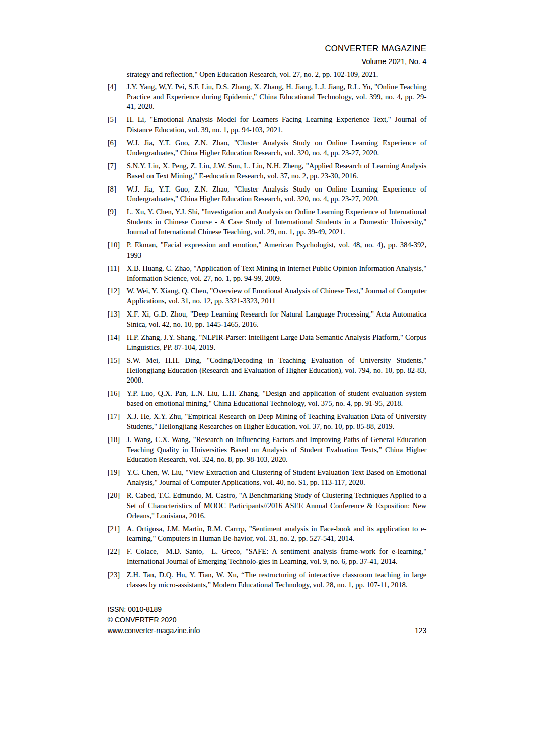CONVERTER MAGAZINE
Volume 2021, No. 4
strategy and reflection," Open Education Research, vol. 27, no. 2, pp. 102-109, 2021.
[4] J.Y. Yang, W,Y. Pei, S.F. Liu, D.S. Zhang, X. Zhang, H. Jiang, L.J. Jiang, R.L. Yu, "Online Teaching Practice and Experience during Epidemic," China Educational Technology, vol. 399, no. 4, pp. 29-41, 2020.
[5] H. Li, "Emotional Analysis Model for Learners Facing Learning Experience Text," Journal of Distance Education, vol. 39, no. 1, pp. 94-103, 2021.
[6] W.J. Jia, Y.T. Guo, Z.N. Zhao, "Cluster Analysis Study on Online Learning Experience of Undergraduates," China Higher Education Research, vol. 320, no. 4, pp. 23-27, 2020.
[7] S.N.Y. Liu, X. Peng, Z. Liu, J.W. Sun, L. Liu, N.H. Zheng, "Applied Research of Learning Analysis Based on Text Mining," E-education Research, vol. 37, no. 2, pp. 23-30, 2016.
[8] W.J. Jia, Y.T. Guo, Z.N. Zhao, "Cluster Analysis Study on Online Learning Experience of Undergraduates," China Higher Education Research, vol. 320, no. 4, pp. 23-27, 2020.
[9] L. Xu, Y. Chen, Y.J. Shi, "Investigation and Analysis on Online Learning Experience of International Students in Chinese Course - A Case Study of International Students in a Domestic University," Journal of International Chinese Teaching, vol. 29, no. 1, pp. 39-49, 2021.
[10] P. Ekman, "Facial expression and emotion," American Psychologist, vol. 48, no. 4), pp. 384-392, 1993
[11] X.B. Huang, C. Zhao, "Application of Text Mining in Internet Public Opinion Information Analysis," Information Science, vol. 27, no. 1, pp. 94-99, 2009.
[12] W. Wei, Y. Xiang, Q. Chen, "Overview of Emotional Analysis of Chinese Text," Journal of Computer Applications, vol. 31, no. 12, pp. 3321-3323, 2011
[13] X.F. Xi, G.D. Zhou, "Deep Learning Research for Natural Language Processing," Acta Automatica Sinica, vol. 42, no. 10, pp. 1445-1465, 2016.
[14] H.P. Zhang, J.Y. Shang, "NLPIR-Parser: Intelligent Large Data Semantic Analysis Platform," Corpus Linguistics, PP. 87-104, 2019.
[15] S.W. Mei, H.H. Ding, "Coding/Decoding in Teaching Evaluation of University Students," Heilongjiang Education (Research and Evaluation of Higher Education), vol. 794, no. 10, pp. 82-83, 2008.
[16] Y.P. Luo, Q.X. Pan, L.N. Liu, L.H. Zhang, "Design and application of student evaluation system based on emotional mining," China Educational Technology, vol. 375, no. 4, pp. 91-95, 2018.
[17] X.J. He, X.Y. Zhu, "Empirical Research on Deep Mining of Teaching Evaluation Data of University Students," Heilongjiang Researches on Higher Education, vol. 37, no. 10, pp. 85-88, 2019.
[18] J. Wang, C.X. Wang, "Research on Influencing Factors and Improving Paths of General Education Teaching Quality in Universities Based on Analysis of Student Evaluation Texts," China Higher Education Research, vol. 324, no. 8, pp. 98-103, 2020.
[19] Y.C. Chen, W. Liu, "View Extraction and Clustering of Student Evaluation Text Based on Emotional Analysis," Journal of Computer Applications, vol. 40, no. S1, pp. 113-117, 2020.
[20] R. Cabed, T.C. Edmundo, M. Castro, "A Benchmarking Study of Clustering Techniques Applied to a Set of Characteristics of MOOC Participants//2016 ASEE Annual Conference & Exposition: New Orleans," Louisiana, 2016.
[21] A. Ortigosa, J.M. Martin, R.M. Carrrp, "Sentiment analysis in Face-book and its application to e-learning," Computers in Human Be-havior, vol. 31, no. 2, pp. 527-541, 2014.
[22] F. Colace, M.D. Santo, L. Greco, "SAFE: A sentiment analysis frame-work for e-learning," International Journal of Emerging Technolo-gies in Learning, vol. 9, no. 6, pp. 37-41, 2014.
[23] Z.H. Tan, D.Q. Hu, Y. Tian, W. Xu, “The restructuring of interactive classroom teaching in large classes by micro-assistants,” Modern Educational Technology, vol. 28, no. 1, pp. 107-11, 2018.
ISSN: 0010-8189
© CONVERTER 2020
www.converter-magazine.info
123